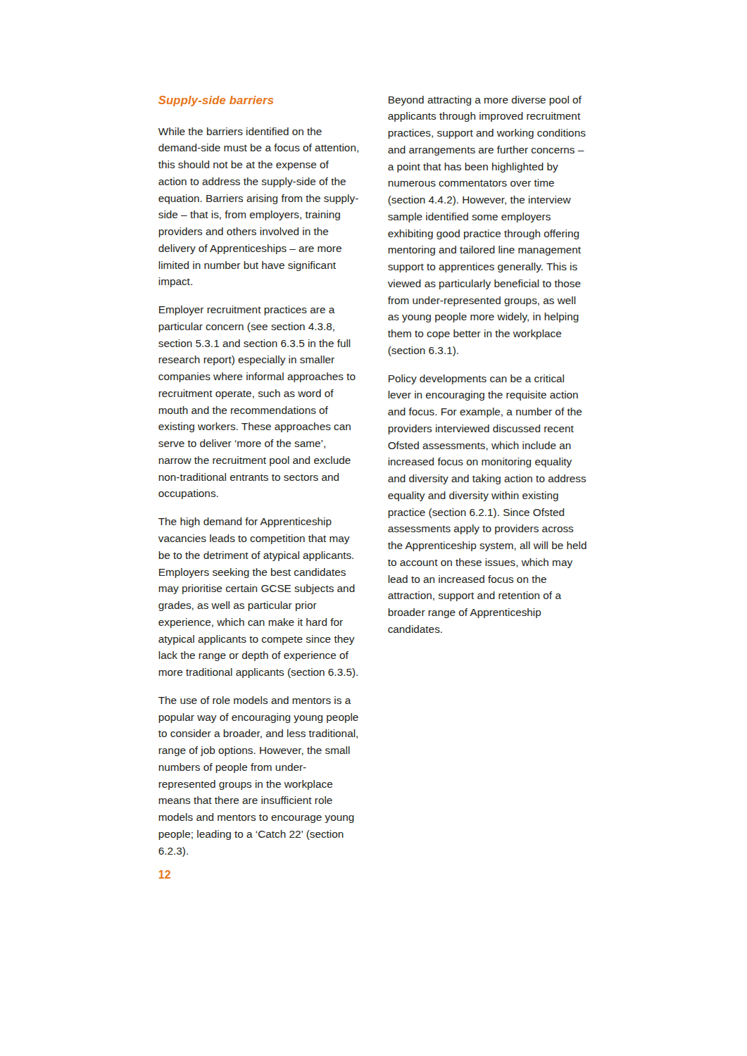Supply-side barriers
While the barriers identified on the demand-side must be a focus of attention, this should not be at the expense of action to address the supply-side of the equation. Barriers arising from the supply-side – that is, from employers, training providers and others involved in the delivery of Apprenticeships – are more limited in number but have significant impact.
Employer recruitment practices are a particular concern (see section 4.3.8, section 5.3.1 and section 6.3.5 in the full research report) especially in smaller companies where informal approaches to recruitment operate, such as word of mouth and the recommendations of existing workers. These approaches can serve to deliver ‘more of the same’, narrow the recruitment pool and exclude non-traditional entrants to sectors and occupations.
The high demand for Apprenticeship vacancies leads to competition that may be to the detriment of atypical applicants. Employers seeking the best candidates may prioritise certain GCSE subjects and grades, as well as particular prior experience, which can make it hard for atypical applicants to compete since they lack the range or depth of experience of more traditional applicants (section 6.3.5).
The use of role models and mentors is a popular way of encouraging young people to consider a broader, and less traditional, range of job options. However, the small numbers of people from under-represented groups in the workplace means that there are insufficient role models and mentors to encourage young people; leading to a ‘Catch 22’ (section 6.2.3).
Beyond attracting a more diverse pool of applicants through improved recruitment practices, support and working conditions and arrangements are further concerns – a point that has been highlighted by numerous commentators over time (section 4.4.2). However, the interview sample identified some employers exhibiting good practice through offering mentoring and tailored line management support to apprentices generally. This is viewed as particularly beneficial to those from under-represented groups, as well as young people more widely, in helping them to cope better in the workplace (section 6.3.1).
Policy developments can be a critical lever in encouraging the requisite action and focus. For example, a number of the providers interviewed discussed recent Ofsted assessments, which include an increased focus on monitoring equality and diversity and taking action to address equality and diversity within existing practice (section 6.2.1). Since Ofsted assessments apply to providers across the Apprenticeship system, all will be held to account on these issues, which may lead to an increased focus on the attraction, support and retention of a broader range of Apprenticeship candidates.
12